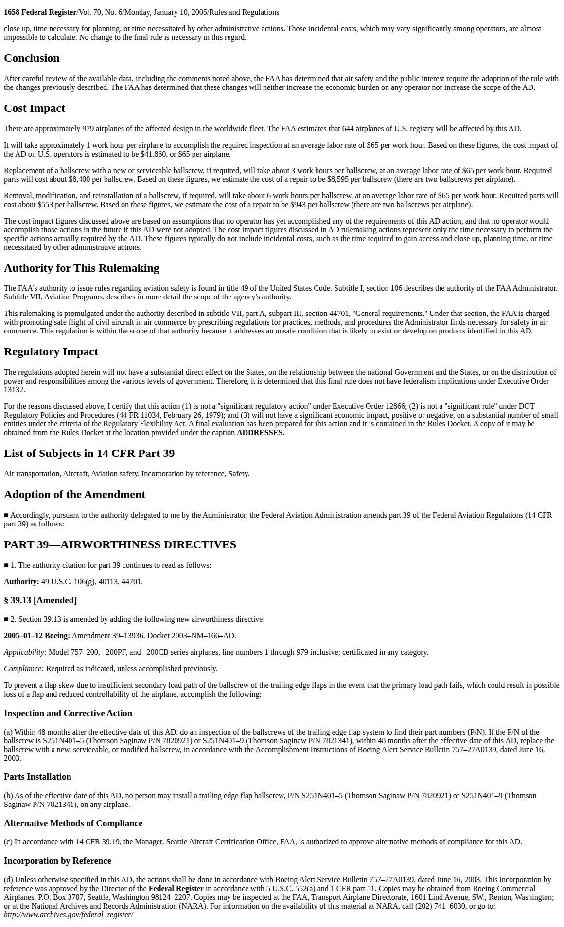1658 Federal Register/Vol. 70, No. 6/Monday, January 10, 2005/Rules and Regulations
close up, time necessary for planning, or time necessitated by other administrative actions. Those incidental costs, which may vary significantly among operators, are almost impossible to calculate. No change to the final rule is necessary in this regard.
Conclusion
After careful review of the available data, including the comments noted above, the FAA has determined that air safety and the public interest require the adoption of the rule with the changes previously described. The FAA has determined that these changes will neither increase the economic burden on any operator nor increase the scope of the AD.
Cost Impact
There are approximately 979 airplanes of the affected design in the worldwide fleet. The FAA estimates that 644 airplanes of U.S. registry will be affected by this AD.
It will take approximately 1 work hour per airplane to accomplish the required inspection at an average labor rate of $65 per work hour. Based on these figures, the cost impact of the AD on U.S. operators is estimated to be $41,860, or $65 per airplane.
Replacement of a ballscrew with a new or serviceable ballscrew, if required, will take about 3 work hours per ballscrew, at an average labor rate of $65 per work hour. Required parts will cost about $8,400 per ballscrew. Based on these figures, we estimate the cost of a repair to be $8,595 per ballscrew (there are two ballscrews per airplane).
Removal, modification, and reinstallation of a ballscrew, if required, will take about 6 work hours per ballscrew, at an average labor rate of $65 per work hour. Required parts will cost about $553 per ballscrew. Based on these figures, we estimate the cost of a repair to be $943 per ballscrew (there are two ballscrews per airplane).
The cost impact figures discussed above are based on assumptions that no operator has yet accomplished any of the requirements of this AD action, and that no operator would accomplish those actions in the future if this AD were not adopted. The cost impact figures discussed in AD rulemaking actions represent only the time necessary to perform the specific actions actually required by the AD. These figures typically do not include incidental costs, such as the time required to gain access and close up, planning time, or time necessitated by other administrative actions.
Authority for This Rulemaking
The FAA's authority to issue rules regarding aviation safety is found in title 49 of the United States Code. Subtitle I, section 106 describes the authority of the FAA Administrator. Subtitle VII, Aviation Programs, describes in more detail the scope of the agency's authority.
This rulemaking is promulgated under the authority described in subtitle VII, part A, subpart III, section 44701, ''General requirements.'' Under that section, the FAA is charged with promoting safe flight of civil aircraft in air commerce by prescribing regulations for practices, methods, and procedures the Administrator finds necessary for safety in air commerce. This regulation is within the scope of that authority because it addresses an unsafe condition that is likely to exist or develop on products identified in this AD.
Regulatory Impact
The regulations adopted herein will not have a substantial direct effect on the States, on the relationship between the national Government and the States, or on the distribution of power and responsibilities among the various levels of government. Therefore, it is determined that this final rule does not have federalism implications under Executive Order 13132.
For the reasons discussed above, I certify that this action (1) is not a ''significant regulatory action'' under Executive Order 12866; (2) is not a ''significant rule'' under DOT Regulatory Policies and Procedures (44 FR 11034, February 26, 1979); and (3) will not have a significant economic impact, positive or negative, on a substantial number of small entities under the criteria of the Regulatory Flexibility Act. A final evaluation has been prepared for this action and it is contained in the Rules Docket. A copy of it may be obtained from the Rules Docket at the location provided under the caption ADDRESSES.
List of Subjects in 14 CFR Part 39
Air transportation, Aircraft, Aviation safety, Incorporation by reference, Safety.
Adoption of the Amendment
■ Accordingly, pursuant to the authority delegated to me by the Administrator, the Federal Aviation Administration amends part 39 of the Federal Aviation Regulations (14 CFR part 39) as follows:
PART 39—AIRWORTHINESS DIRECTIVES
■ 1. The authority citation for part 39 continues to read as follows:
Authority: 49 U.S.C. 106(g), 40113, 44701.
§ 39.13 [Amended]
■ 2. Section 39.13 is amended by adding the following new airworthiness directive:
2005–01–12 Boeing: Amendment 39–13936. Docket 2003–NM–166–AD.
Applicability: Model 757–200, –200PF, and –200CB series airplanes, line numbers 1 through 979 inclusive; certificated in any category.
Compliance: Required as indicated, unless accomplished previously.
To prevent a flap skew due to insufficient secondary load path of the ballscrew of the trailing edge flaps in the event that the primary load path fails, which could result in possible loss of a flap and reduced controllability of the airplane, accomplish the following:
Inspection and Corrective Action
(a) Within 48 months after the effective date of this AD, do an inspection of the ballscrews of the trailing edge flap system to find their part numbers (P/N). If the P/N of the ballscrew is S251N401–5 (Thomson Saginaw P/N 7820921) or S251N401–9 (Thomson Saginaw P/N 7821341), within 48 months after the effective date of this AD, replace the ballscrew with a new, serviceable, or modified ballscrew, in accordance with the Accomplishment Instructions of Boeing Alert Service Bulletin 757–27A0139, dated June 16, 2003.
Parts Installation
(b) As of the effective date of this AD, no person may install a trailing edge flap ballscrew, P/N S251N401–5 (Thomson Saginaw P/N 7820921) or S251N401–9 (Thomson Saginaw P/N 7821341), on any airplane.
Alternative Methods of Compliance
(c) In accordance with 14 CFR 39.19, the Manager, Seattle Aircraft Certification Office, FAA, is authorized to approve alternative methods of compliance for this AD.
Incorporation by Reference
(d) Unless otherwise specified in this AD, the actions shall be done in accordance with Boeing Alert Service Bulletin 757–27A0139, dated June 16, 2003. This incorporation by reference was approved by the Director of the Federal Register in accordance with 5 U.S.C. 552(a) and 1 CFR part 51. Copies may be obtained from Boeing Commercial Airplanes, P.O. Box 3707, Seattle, Washington 98124–2207. Copies may be inspected at the FAA, Transport Airplane Directorate, 1601 Lind Avenue, SW., Renton, Washington; or at the National Archives and Records Administration (NARA). For information on the availability of this material at NARA, call (202) 741–6030, or go to: http://www.archives.gov/federal_register/